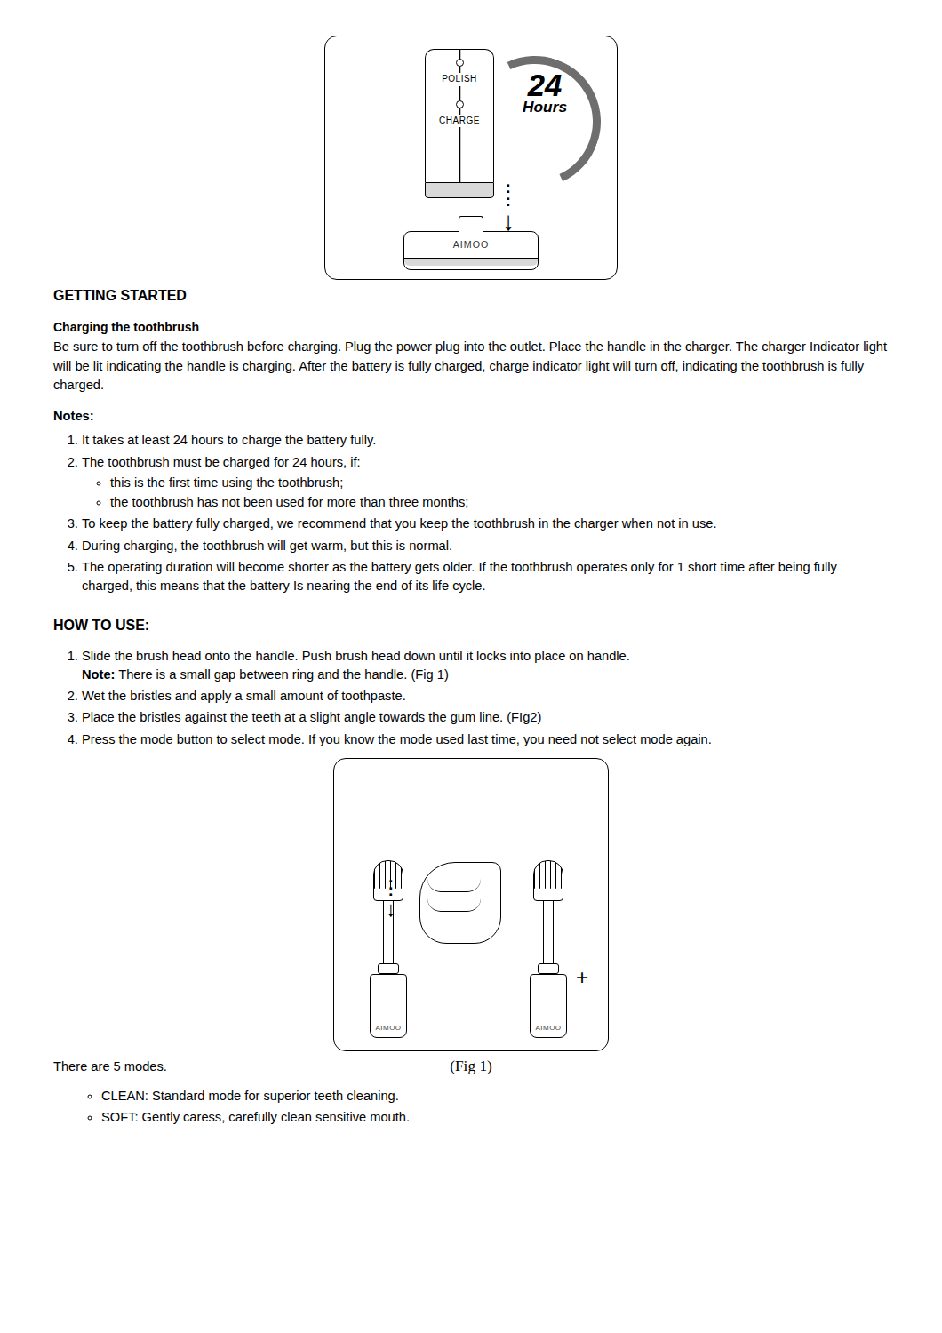24
Hours
POLISH
CHARGE
▪▪▪▪
↓
AIMOO
GETTING STARTED
Charging the toothbrush
Be sure to turn off the toothbrush before charging. Plug the power plug into the outlet. Place the handle in the charger. The charger Indicator light will be lit indicating the handle is charging. After the battery is fully charged, charge indicator light will turn off, indicating the toothbrush is fully charged.
Notes:
It takes at least 24 hours to charge the battery fully.
The toothbrush must be charged for 24 hours, if:
this is the first time using the toothbrush;
the toothbrush has not been used for more than three months;
To keep the battery fully charged, we recommend that you keep the toothbrush in the charger when not in use.
During charging, the toothbrush will get warm, but this is normal.
The operating duration will become shorter as the battery gets older. If the toothbrush operates only for 1 short time after being fully charged, this means that the battery Is nearing the end of its life cycle.
HOW TO USE:
Slide the brush head onto the handle. Push brush head down until it locks into place on handle.
Note: There is a small gap between ring and the handle. (Fig 1)
Wet the bristles and apply a small amount of toothpaste.
Place the bristles against the teeth at a slight angle towards the gum line. (FIg2)
Press the mode button to select mode. If you know the mode used last time, you need not select mode again.
▪
▪
▪
↓
AIMOO
AIMOO
+
(Fig 1)
There are 5 modes.
CLEAN: Standard mode for superior teeth cleaning.
SOFT: Gently caress, carefully clean sensitive mouth.